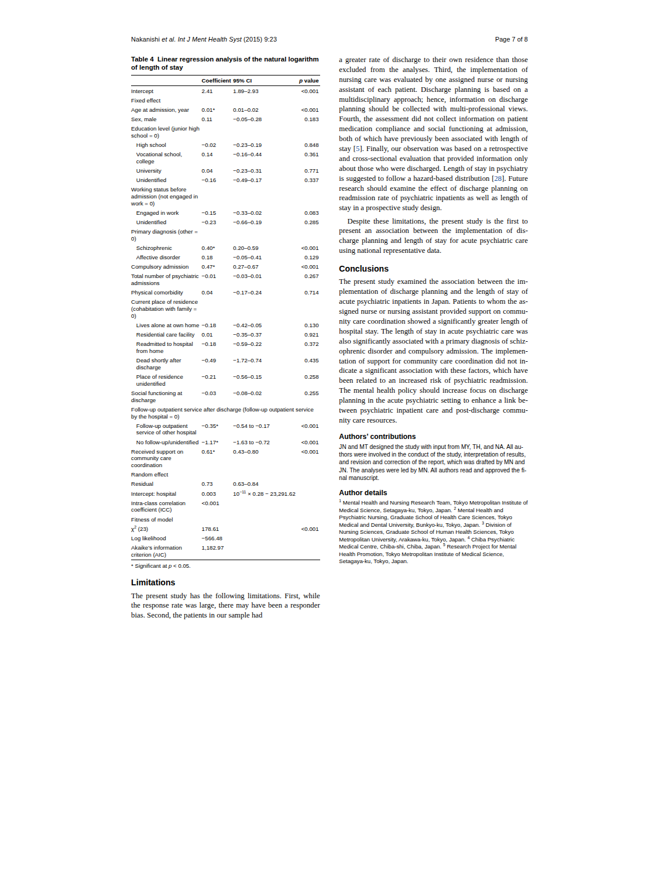Nakanishi et al. Int J Ment Health Syst (2015) 9:23
Page 7 of 8
Table 4 Linear regression analysis of the natural logarithm of length of stay
| | Coefficient | 95% CI | p value |
| --- | --- | --- | --- |
| Intercept | 2.41 | 1.89–2.93 | <0.001 |
| Fixed effect | | | |
| Age at admission, year | 0.01* | 0.01–0.02 | <0.001 |
| Sex, male | 0.11 | −0.05–0.28 | 0.183 |
| Education level (junior high school = 0) | | | |
| High school | −0.02 | −0.23–0.19 | 0.848 |
| Vocational school, college | 0.14 | −0.16–0.44 | 0.361 |
| University | 0.04 | −0.23–0.31 | 0.771 |
| Unidentified | −0.16 | −0.49–0.17 | 0.337 |
| Working status before admission (not engaged in work = 0) | | | |
| Engaged in work | −0.15 | −0.33–0.02 | 0.083 |
| Unidentified | −0.23 | −0.66–0.19 | 0.285 |
| Primary diagnosis (other = 0) | | | |
| Schizophrenic | 0.40* | 0.20–0.59 | <0.001 |
| Affective disorder | 0.18 | −0.05–0.41 | 0.129 |
| Compulsory admission | 0.47* | 0.27–0.67 | <0.001 |
| Total number of psychiatric admissions | −0.01 | −0.03–0.01 | 0.267 |
| Physical comorbidity | 0.04 | −0.17–0.24 | 0.714 |
| Current place of residence (cohabitation with family = 0) | | | |
| Lives alone at own home | −0.18 | −0.42–0.05 | 0.130 |
| Residential care facility | 0.01 | −0.35–0.37 | 0.921 |
| Readmitted to hospital from home | −0.18 | −0.59–0.22 | 0.372 |
| Dead shortly after discharge | −0.49 | −1.72–0.74 | 0.435 |
| Place of residence unidentified | −0.21 | −0.56–0.15 | 0.258 |
| Social functioning at discharge | −0.03 | −0.08–0.02 | 0.255 |
| Follow-up outpatient service after discharge (follow-up outpatient service by the hospital = 0) |
| Follow-up outpatient service of other hospital | −0.35* | −0.54 to −0.17 | <0.001 |
| No follow-up/unidentified | −1.17* | −1.63 to −0.72 | <0.001 |
| Received support on community care coordination | 0.61* | 0.43–0.80 | <0.001 |
| Random effect | | | |
| Residual | 0.73 | 0.63–0.84 | |
| Intercept: hospital | 0.003 | 10 −11 × 0.28 − 23,291.62 | |
| Intra-class correlation coefficient (ICC) | <0.001 | | |
| Fitness of model | | | |
| χ 2 (23) | 178.61 | | <0.001 |
| Log likelihood | −566.48 | | |
| Akaike’s information criterion (AIC) | 1,182.97 | | |
* Significant at p < 0.05.
Limitations
The present study has the following limitations. First, while the response rate was large, there may have been a responder bias. Second, the patients in our sample had
a greater rate of discharge to their own residence than those excluded from the analyses. Third, the implementation of nursing care was evaluated by one assigned nurse or nursing assistant of each patient. Discharge planning is based on a multidisciplinary approach; hence, information on discharge planning should be collected with multi-professional views. Fourth, the assessment did not collect information on patient medication compliance and social functioning at admission, both of which have previously been associated with length of stay [5]. Finally, our observation was based on a retrospective and cross-sectional evaluation that provided information only about those who were discharged. Length of stay in psychiatry is suggested to follow a hazard-based distribution [28]. Future research should examine the effect of discharge planning on readmission rate of psychiatric inpatients as well as length of stay in a prospective study design.
Despite these limitations, the present study is the first to present an association between the implementation of discharge planning and length of stay for acute psychiatric care using national representative data.
Conclusions
The present study examined the association between the implementation of discharge planning and the length of stay of acute psychiatric inpatients in Japan. Patients to whom the assigned nurse or nursing assistant provided support on community care coordination showed a significantly greater length of hospital stay. The length of stay in acute psychiatric care was also significantly associated with a primary diagnosis of schizophrenic disorder and compulsory admission. The implementation of support for community care coordination did not indicate a significant association with these factors, which have been related to an increased risk of psychiatric readmission. The mental health policy should increase focus on discharge planning in the acute psychiatric setting to enhance a link between psychiatric inpatient care and post-discharge community care resources.
Authors’ contributions
JN and MT designed the study with input from MY, TH, and NA. All authors were involved in the conduct of the study, interpretation of results, and revision and correction of the report, which was drafted by MN and JN. The analyses were led by MN. All authors read and approved the final manuscript.
Author details
1 Mental Health and Nursing Research Team, Tokyo Metropolitan Institute of Medical Science, Setagaya-ku, Tokyo, Japan. 2 Mental Health and Psychiatric Nursing, Graduate School of Health Care Sciences, Tokyo Medical and Dental University, Bunkyo-ku, Tokyo, Japan. 3 Division of Nursing Sciences, Graduate School of Human Health Sciences, Tokyo Metropolitan University, Arakawa-ku, Tokyo, Japan. 4 Chiba Psychiatric Medical Centre, Chiba-shi, Chiba, Japan. 5 Research Project for Mental Health Promotion, Tokyo Metropolitan Institute of Medical Science, Setagaya-ku, Tokyo, Japan.